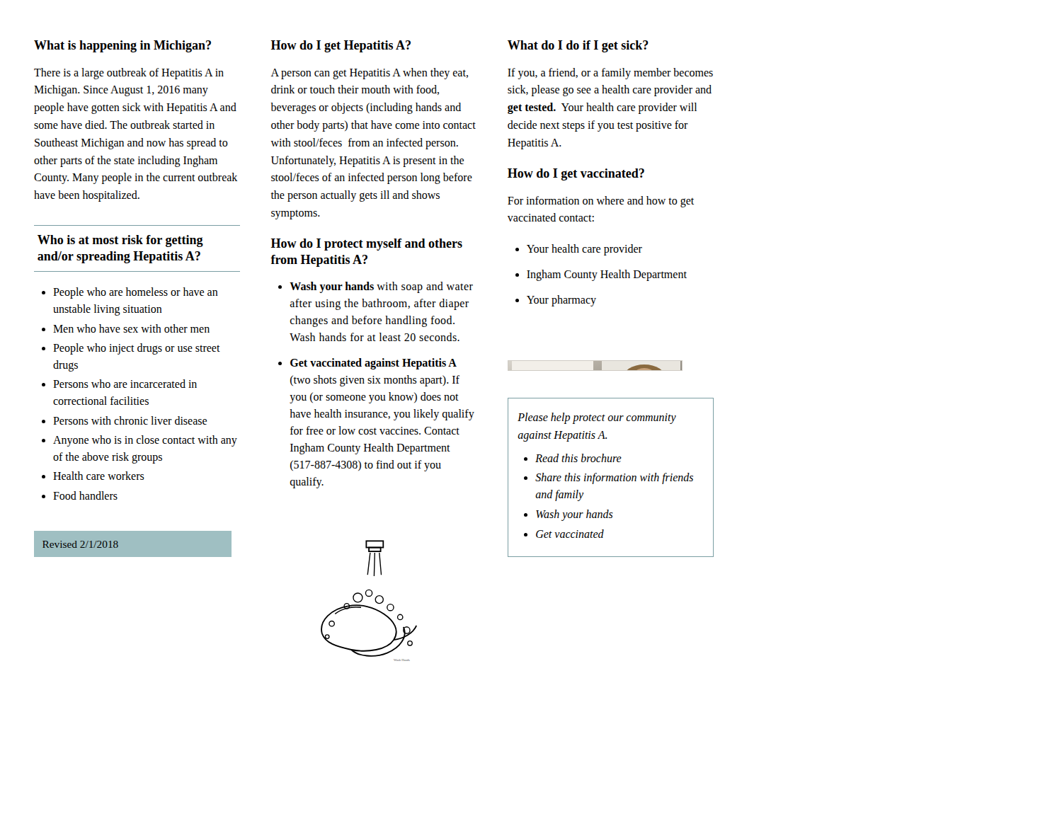What is happening in Michigan?
There is a large outbreak of Hepatitis A in Michigan. Since August 1, 2016 many people have gotten sick with Hepatitis A and some have died. The outbreak started in Southeast Michigan and now has spread to other parts of the state including Ingham County. Many people in the current outbreak have been hos­pitalized.
Who is at most risk for getting and/or spreading Hepatitis A?
People who are homeless or have an unstable living situation
Men who have sex with other men
People who inject drugs or use street drugs
Persons who are incarcerated in correctional facilities
Persons with chronic liver disease
Anyone who is in close contact with any of the above risk groups
Health care workers
Food handlers
Revised 2/1/2018
How do I get Hepatitis A?
A person can get Hepatitis A when they eat, drink or touch their mouth with food, beverages or objects (including hands and other body parts) that have come into contact with stool/feces from an infected person. Unfortunately, Hepatitis A is present in the stool/feces of an infected person long before the person actually gets ill and shows symptoms.
How do I protect myself and others from Hepatitis A?
Wash your hands with soap and water after using the bathroom, after diaper changes and before handling food. Wash hands for at least 20 seconds.
Get vaccinated against Hepatitis A (two shots given six months apart). If you (or someone you know) does not have health insurance, you likely qualify for free or low cost vaccines. Contact Ingham County Health Department (517-887-4308) to find out if you qualify.
Wash Hands
What do I do if I get sick?
If you, a friend, or a family member becomes sick, please go see a health care provider and get tested. Your health care provider will decide next steps if you test positive for Hepatitis A.
How do I get vaccinated?
For information on where and how to get vaccinated contact:
Your health care provider
Ingham County Health Department
Your pharmacy
Please help protect our community against Hepatitis A.
Read this brochure
Share this information with friends and family
Wash your hands
Get vaccinated